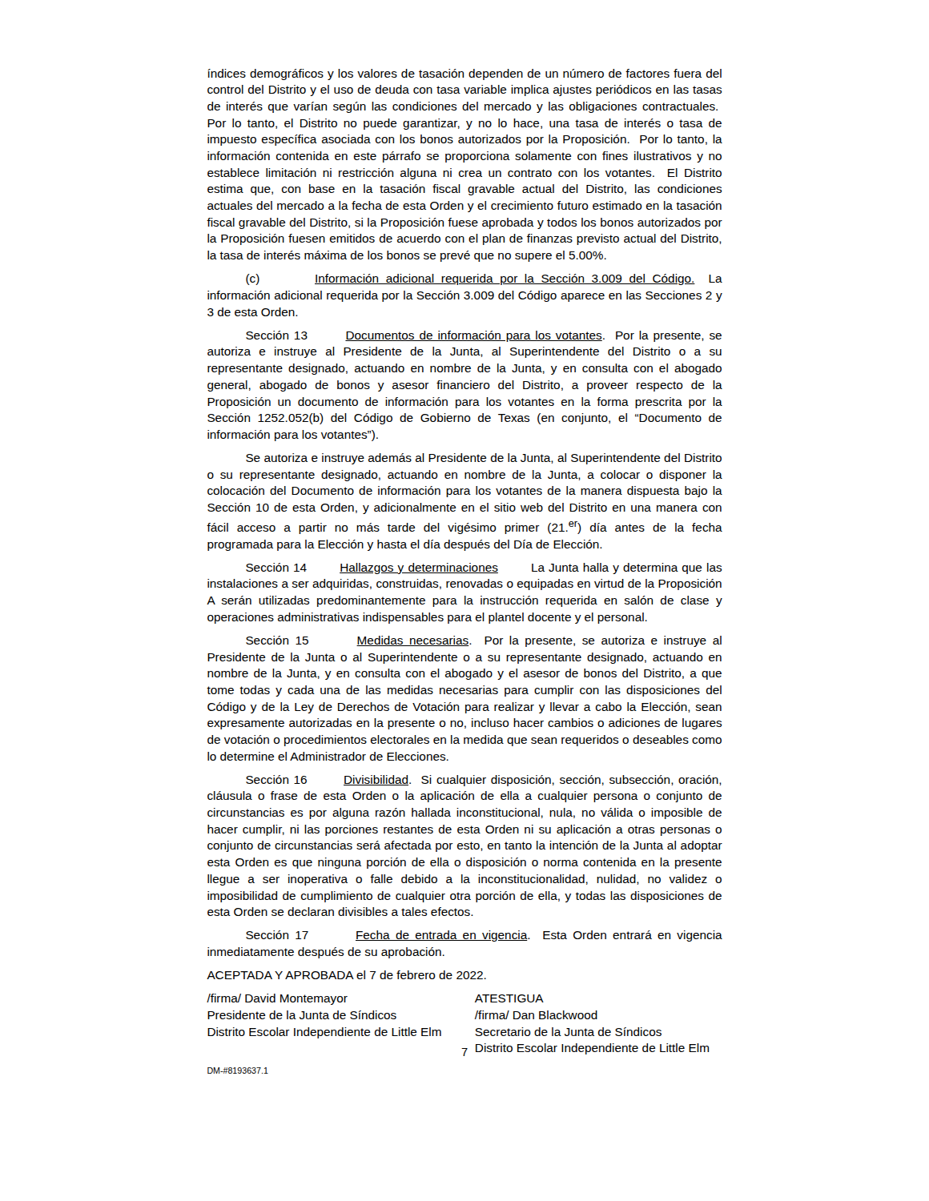índices demográficos y los valores de tasación dependen de un número de factores fuera del control del Distrito y el uso de deuda con tasa variable implica ajustes periódicos en las tasas de interés que varían según las condiciones del mercado y las obligaciones contractuales. Por lo tanto, el Distrito no puede garantizar, y no lo hace, una tasa de interés o tasa de impuesto específica asociada con los bonos autorizados por la Proposición. Por lo tanto, la información contenida en este párrafo se proporciona solamente con fines ilustrativos y no establece limitación ni restricción alguna ni crea un contrato con los votantes. El Distrito estima que, con base en la tasación fiscal gravable actual del Distrito, las condiciones actuales del mercado a la fecha de esta Orden y el crecimiento futuro estimado en la tasación fiscal gravable del Distrito, si la Proposición fuese aprobada y todos los bonos autorizados por la Proposición fuesen emitidos de acuerdo con el plan de finanzas previsto actual del Distrito, la tasa de interés máxima de los bonos se prevé que no supere el 5.00%.
(c) Información adicional requerida por la Sección 3.009 del Código. La información adicional requerida por la Sección 3.009 del Código aparece en las Secciones 2 y 3 de esta Orden.
Sección 13 Documentos de información para los votantes. Por la presente, se autoriza e instruye al Presidente de la Junta, al Superintendente del Distrito o a su representante designado, actuando en nombre de la Junta, y en consulta con el abogado general, abogado de bonos y asesor financiero del Distrito, a proveer respecto de la Proposición un documento de información para los votantes en la forma prescrita por la Sección 1252.052(b) del Código de Gobierno de Texas (en conjunto, el “Documento de información para los votantes”).
Se autoriza e instruye además al Presidente de la Junta, al Superintendente del Distrito o su representante designado, actuando en nombre de la Junta, a colocar o disponer la colocación del Documento de información para los votantes de la manera dispuesta bajo la Sección 10 de esta Orden, y adicionalmente en el sitio web del Distrito en una manera con fácil acceso a partir no más tarde del vigésimo primer (21.er) día antes de la fecha programada para la Elección y hasta el día después del Día de Elección.
Sección 14 Hallazgos y determinaciones La Junta halla y determina que las instalaciones a ser adquiridas, construidas, renovadas o equipadas en virtud de la Proposición A serán utilizadas predominantemente para la instrucción requerida en salón de clase y operaciones administrativas indispensables para el plantel docente y el personal.
Sección 15 Medidas necesarias. Por la presente, se autoriza e instruye al Presidente de la Junta o al Superintendente o a su representante designado, actuando en nombre de la Junta, y en consulta con el abogado y el asesor de bonos del Distrito, a que tome todas y cada una de las medidas necesarias para cumplir con las disposiciones del Código y de la Ley de Derechos de Votación para realizar y llevar a cabo la Elección, sean expresamente autorizadas en la presente o no, incluso hacer cambios o adiciones de lugares de votación o procedimientos electorales en la medida que sean requeridos o deseables como lo determine el Administrador de Elecciones.
Sección 16 Divisibilidad. Si cualquier disposición, sección, subsección, oración, cláusula o frase de esta Orden o la aplicación de ella a cualquier persona o conjunto de circunstancias es por alguna razón hallada inconstitucional, nula, no válida o imposible de hacer cumplir, ni las porciones restantes de esta Orden ni su aplicación a otras personas o conjunto de circunstancias será afectada por esto, en tanto la intención de la Junta al adoptar esta Orden es que ninguna porción de ella o disposición o norma contenida en la presente llegue a ser inoperativa o falle debido a la inconstitucionalidad, nulidad, no validez o imposibilidad de cumplimiento de cualquier otra porción de ella, y todas las disposiciones de esta Orden se declaran divisibles a tales efectos.
Sección 17 Fecha de entrada en vigencia. Esta Orden entrará en vigencia inmediatamente después de su aprobación.
ACEPTADA Y APROBADA el 7 de febrero de 2022.
| /firma/ David Montemayor | ATESTIGUA |
| Presidente de la Junta de Síndicos | /firma/ Dan Blackwood |
| Distrito Escolar Independiente de Little Elm | Secretario de la Junta de Síndicos |
| | Distrito Escolar Independiente de Little Elm |
7
DM-#8193637.1